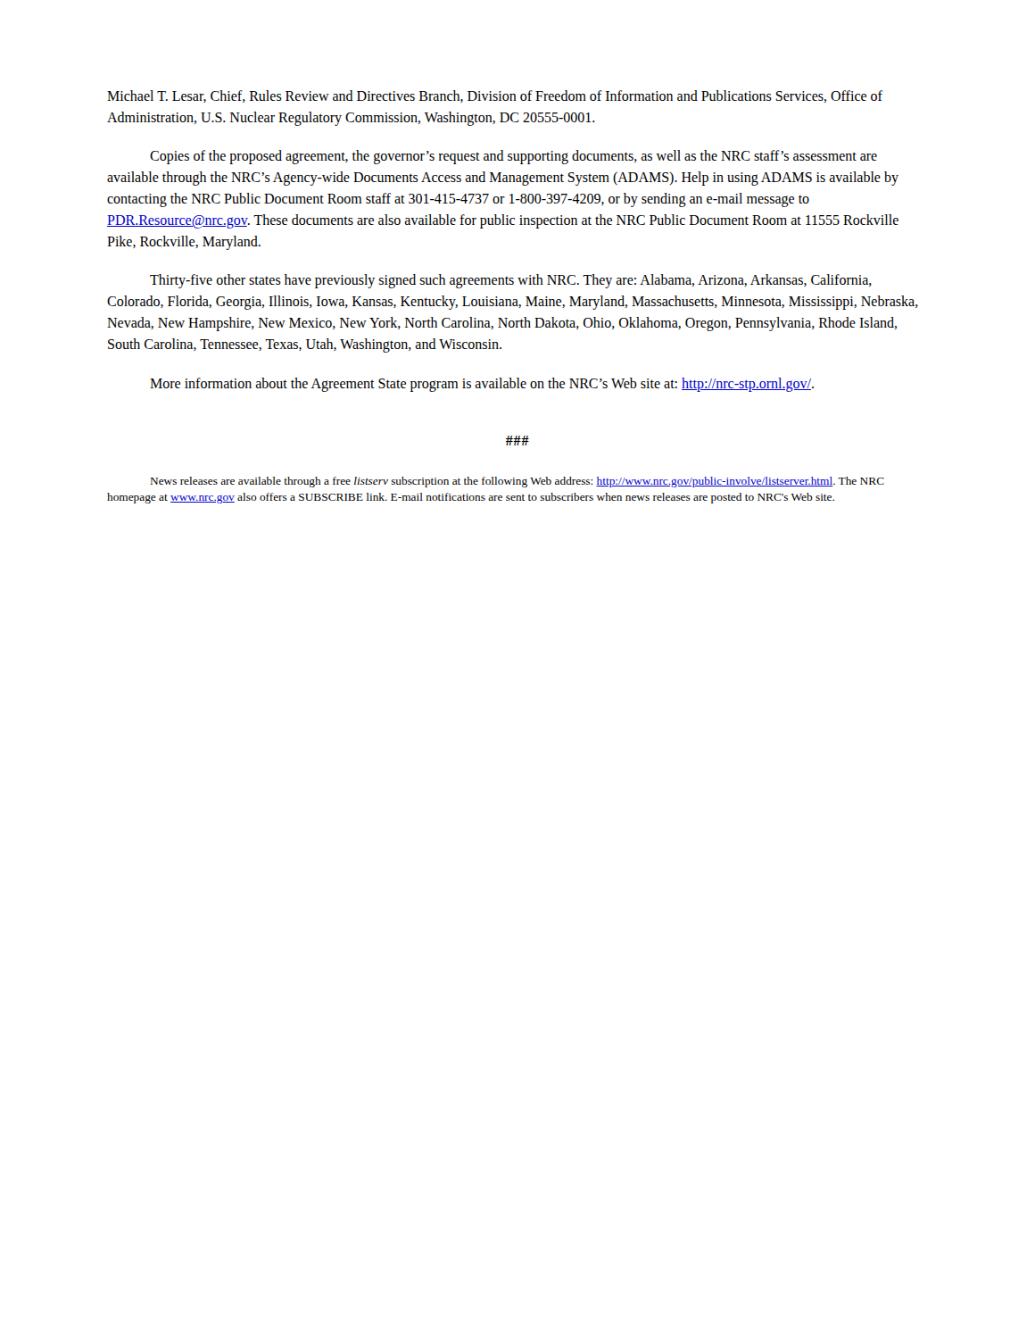Michael T. Lesar, Chief, Rules Review and Directives Branch, Division of Freedom of Information and Publications Services, Office of Administration, U.S. Nuclear Regulatory Commission, Washington, DC 20555-0001.
Copies of the proposed agreement, the governor’s request and supporting documents, as well as the NRC staff’s assessment are available through the NRC’s Agency-wide Documents Access and Management System (ADAMS). Help in using ADAMS is available by contacting the NRC Public Document Room staff at 301-415-4737 or 1-800-397-4209, or by sending an e-mail message to PDR.Resource@nrc.gov. These documents are also available for public inspection at the NRC Public Document Room at 11555 Rockville Pike, Rockville, Maryland.
Thirty-five other states have previously signed such agreements with NRC. They are: Alabama, Arizona, Arkansas, California, Colorado, Florida, Georgia, Illinois, Iowa, Kansas, Kentucky, Louisiana, Maine, Maryland, Massachusetts, Minnesota, Mississippi, Nebraska, Nevada, New Hampshire, New Mexico, New York, North Carolina, North Dakota, Ohio, Oklahoma, Oregon, Pennsylvania, Rhode Island, South Carolina, Tennessee, Texas, Utah, Washington, and Wisconsin.
More information about the Agreement State program is available on the NRC’s Web site at: http://nrc-stp.ornl.gov/.
###
News releases are available through a free listserv subscription at the following Web address: http://www.nrc.gov/public-involve/listserver.html. The NRC homepage at www.nrc.gov also offers a SUBSCRIBE link. E-mail notifications are sent to subscribers when news releases are posted to NRC's Web site.